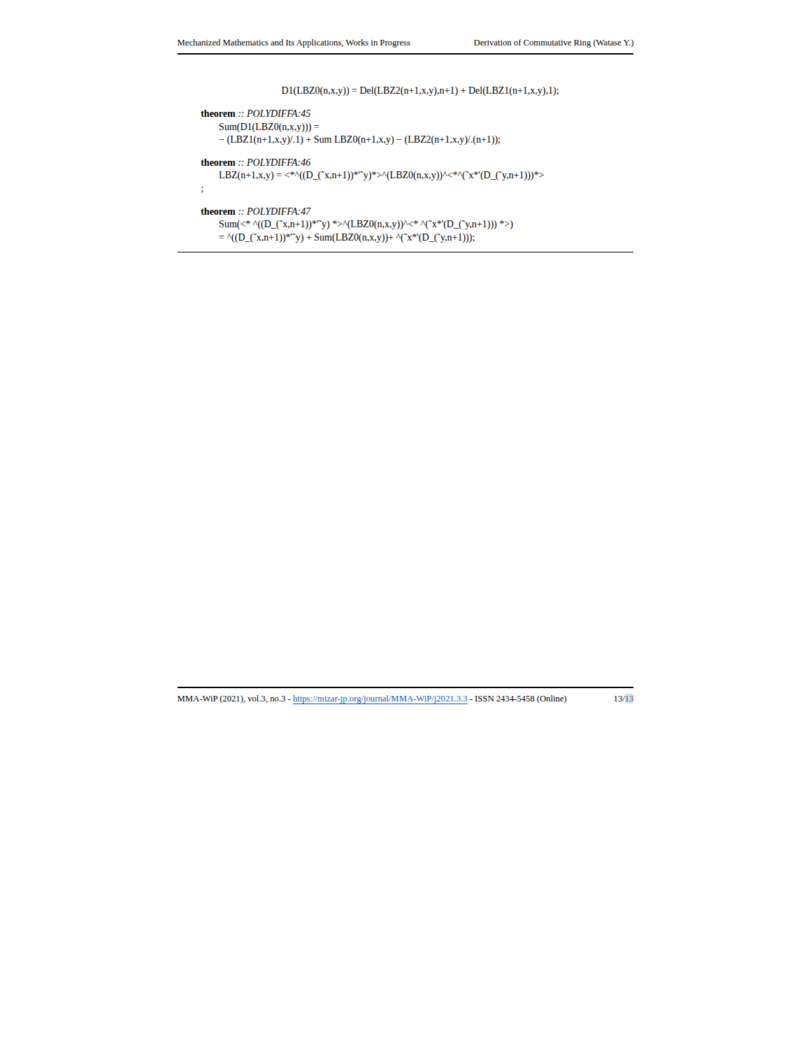Mechanized Mathematics and Its Applications, Works in Progress
Derivation of Commutative Ring (Watase Y.)
D1(LBZ0(n,x,y)) = Del(LBZ2(n+1,x,y),n+1) + Del(LBZ1(n+1,x,y),1);
theorem :: POLYDIFFA:45
Sum(D1(LBZ0(n,x,y))) =
− (LBZ1(n+1,x,y)/.1) + Sum LBZ0(n+1,x,y) − (LBZ2(n+1,x,y)/.(n+1));
theorem :: POLYDIFFA:46
LBZ(n+1,x,y) = <*^((D_(˜x,n+1))*'˜y)*>^(LBZ0(n,x,y))^<*^(˜x*'(D_(˜y,n+1)))*>
;
theorem :: POLYDIFFA:47
Sum(<* ^((D_(˜x,n+1))*'˜y) *>^(LBZ0(n,x,y))^<* ^(˜x*'(D_(˜y,n+1))) *>)
= ^((D_(˜x,n+1))*'˜y) + Sum(LBZ0(n,x,y))+ ^(˜x*'(D_(˜y,n+1)));
MMA-WiP (2021), vol.3, no.3 - https://mizar-jp.org/journal/MMA-WiP/j2021.3.3 - ISSN 2434-5458 (Online)
13/13